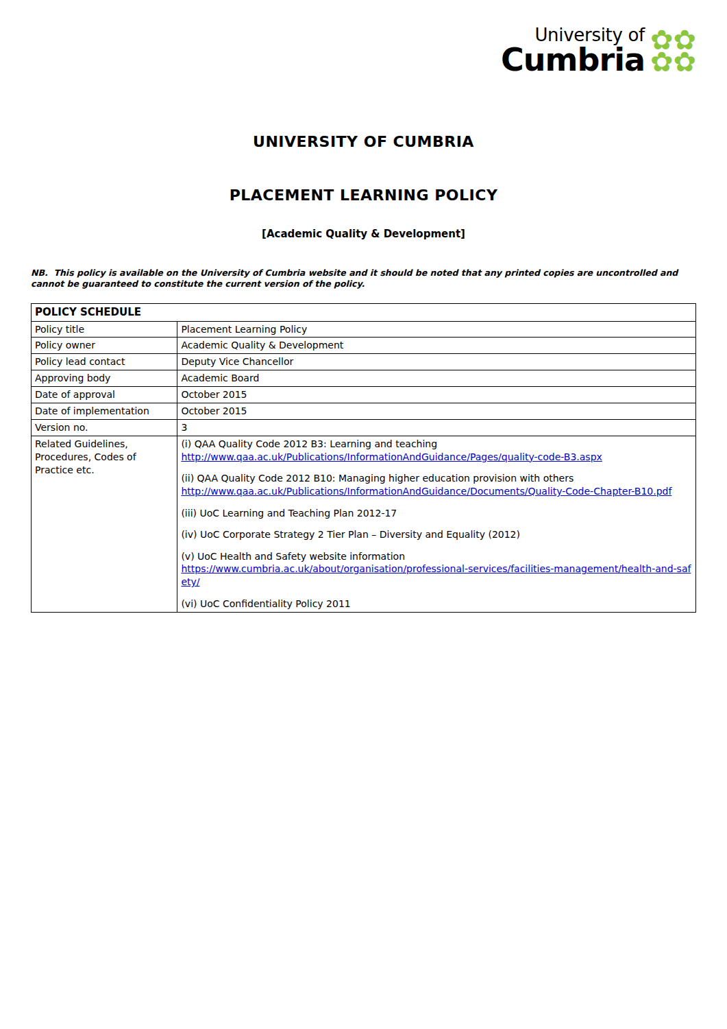University of
Cumbria
✿✿
✿✿
UNIVERSITY OF CUMBRIA
PLACEMENT LEARNING POLICY
[Academic Quality & Development]
NB. This policy is available on the University of Cumbria website and it should be noted that any printed copies are uncontrolled and cannot be guaranteed to constitute the current version of the policy.
| POLICY SCHEDULE |
| --- |
| Policy title | Placement Learning Policy |
| Policy owner | Academic Quality & Development |
| Policy lead contact | Deputy Vice Chancellor |
| Approving body | Academic Board |
| Date of approval | October 2015 |
| Date of implementation | October 2015 |
| Version no. | 3 |
| Related Guidelines, Procedures, Codes of Practice etc. | (i) QAA Quality Code 2012 B3: Learning and teaching http://www.qaa.ac.uk/Publications/InformationAndGuidance/Pages/quality-code-B3.aspx (ii) QAA Quality Code 2012 B10: Managing higher education provision with others http://www.qaa.ac.uk/Publications/InformationAndGuidance/Documents/Quality-Code-Chapter-B10.pdf (iii) UoC Learning and Teaching Plan 2012-17 (iv) UoC Corporate Strategy 2 Tier Plan – Diversity and Equality (2012) (v) UoC Health and Safety website information https://www.cumbria.ac.uk/about/organisation/professional-services/facilities-management/health-and-safety/ (vi) UoC Confidentiality Policy 2011 |